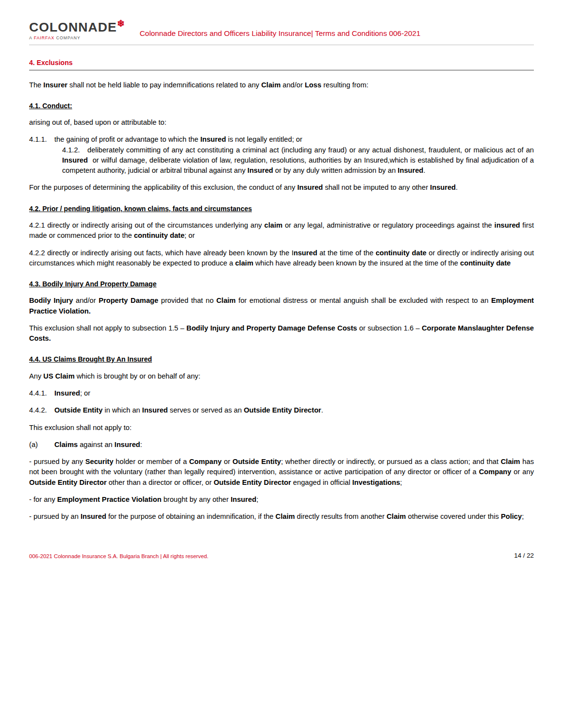COLONNADE❄ A FAIRFAX COMPANY
Colonnade Directors and Officers Liability Insurance| Terms and Conditions 006-2021
4. Exclusions
The Insurer shall not be held liable to pay indemnifications related to any Claim and/or Loss resulting from:
4.1. Conduct:
arising out of, based upon or attributable to:
4.1.1. the gaining of profit or advantage to which the Insured is not legally entitled; or
4.1.2. deliberately committing of any act constituting a criminal act (including any fraud) or any actual dishonest, fraudulent, or malicious act of an Insured or wilful damage, deliberate violation of law, regulation, resolutions, authorities by an Insured,which is established by final adjudication of a competent authority, judicial or arbitral tribunal against any Insured or by any duly written admission by an Insured.
For the purposes of determining the applicability of this exclusion, the conduct of any Insured shall not be imputed to any other Insured.
4.2. Prior / pending litigation, known claims, facts and circumstances
4.2.1 directly or indirectly arising out of the circumstances underlying any claim or any legal, administrative or regulatory proceedings against the insured first made or commenced prior to the continuity date; or
4.2.2 directly or indirectly arising out facts, which have already been known by the Insured at the time of the continuity date or directly or indirectly arising out circumstances which might reasonably be expected to produce a claim which have already been known by the insured at the time of the continuity date
4.3. Bodily Injury And Property Damage
Bodily Injury and/or Property Damage provided that no Claim for emotional distress or mental anguish shall be excluded with respect to an Employment Practice Violation.
This exclusion shall not apply to subsection 1.5 – Bodily Injury and Property Damage Defense Costs or subsection 1.6 – Corporate Manslaughter Defense Costs.
4.4. US Claims Brought By An Insured
Any US Claim which is brought by or on behalf of any:
4.4.1. Insured; or
4.4.2. Outside Entity in which an Insured serves or served as an Outside Entity Director.
This exclusion shall not apply to:
(a) Claims against an Insured:
- pursued by any Security holder or member of a Company or Outside Entity; whether directly or indirectly, or pursued as a class action; and that Claim has not been brought with the voluntary (rather than legally required) intervention, assistance or active participation of any director or officer of a Company or any Outside Entity Director other than a director or officer, or Outside Entity Director engaged in official Investigations;
- for any Employment Practice Violation brought by any other Insured;
- pursued by an Insured for the purpose of obtaining an indemnification, if the Claim directly results from another Claim otherwise covered under this Policy;
006-2021 Colonnade Insurance S.A. Bulgaria Branch | All rights reserved.
14 / 22